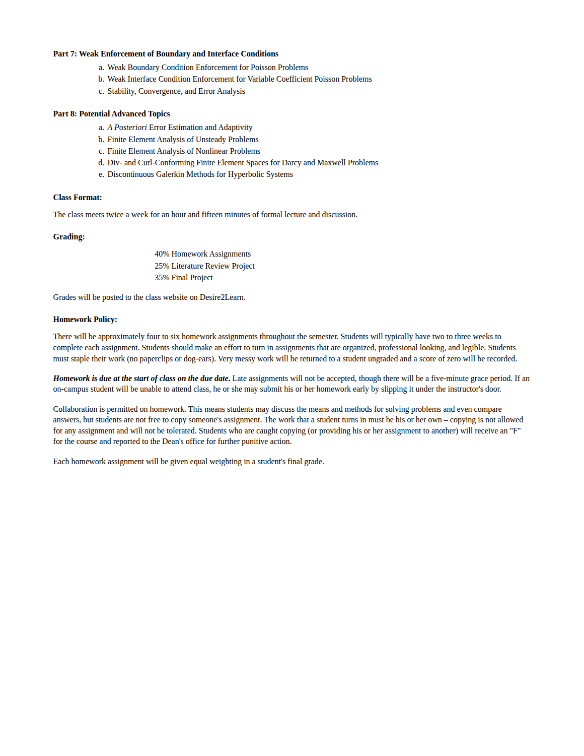Part 7: Weak Enforcement of Boundary and Interface Conditions
Weak Boundary Condition Enforcement for Poisson Problems
Weak Interface Condition Enforcement for Variable Coefficient Poisson Problems
Stability, Convergence, and Error Analysis
Part 8: Potential Advanced Topics
A Posteriori Error Estimation and Adaptivity
Finite Element Analysis of Unsteady Problems
Finite Element Analysis of Nonlinear Problems
Div- and Curl-Conforming Finite Element Spaces for Darcy and Maxwell Problems
Discontinuous Galerkin Methods for Hyperbolic Systems
Class Format:
The class meets twice a week for an hour and fifteen minutes of formal lecture and discussion.
Grading:
40% Homework Assignments
25% Literature Review Project
35% Final Project
Grades will be posted to the class website on Desire2Learn.
Homework Policy:
There will be approximately four to six homework assignments throughout the semester. Students will typically have two to three weeks to complete each assignment. Students should make an effort to turn in assignments that are organized, professional looking, and legible. Students must staple their work (no paperclips or dog-ears). Very messy work will be returned to a student ungraded and a score of zero will be recorded.
Homework is due at the start of class on the due date. Late assignments will not be accepted, though there will be a five-minute grace period. If an on-campus student will be unable to attend class, he or she may submit his or her homework early by slipping it under the instructor's door.
Collaboration is permitted on homework. This means students may discuss the means and methods for solving problems and even compare answers, but students are not free to copy someone's assignment. The work that a student turns in must be his or her own – copying is not allowed for any assignment and will not be tolerated. Students who are caught copying (or providing his or her assignment to another) will receive an "F" for the course and reported to the Dean's office for further punitive action.
Each homework assignment will be given equal weighting in a student's final grade.